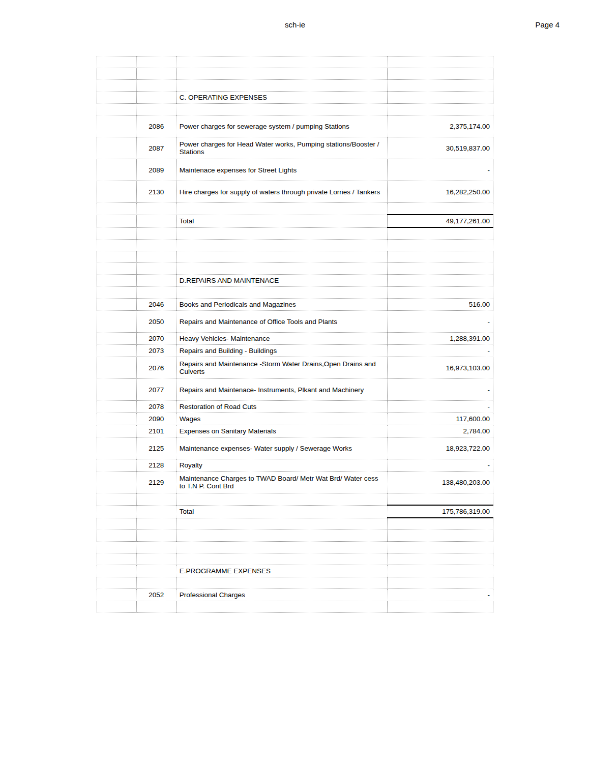sch-ie
Page 4
| | | C. OPERATING EXPENSES | |
| | 2086 | Power charges for sewerage system / pumping Stations | 2,375,174.00 |
| | 2087 | Power charges for Head Water works, Pumping stations/Booster / Stations | 30,519,837.00 |
| | 2089 | Maintenace expenses for Street Lights | - |
| | 2130 | Hire charges for supply of waters through private Lorries / Tankers | 16,282,250.00 |
| | | Total | 49,177,261.00 |
| | | D.REPAIRS AND MAINTENACE | |
| | 2046 | Books and Periodicals and Magazines | 516.00 |
| | 2050 | Repairs and Maintenance of Office Tools and Plants | - |
| | 2070 | Heavy Vehicles- Maintenance | 1,288,391.00 |
| | 2073 | Repairs and Building - Buildings | - |
| | 2076 | Repairs and Maintenance -Storm Water Drains,Open Drains and Culverts | 16,973,103.00 |
| | 2077 | Repairs and Maintenace- Instruments, Plkant and Machinery | - |
| | 2078 | Restoration of Road Cuts | - |
| | 2090 | Wages | 117,600.00 |
| | 2101 | Expenses on Sanitary Materials | 2,784.00 |
| | 2125 | Maintenance expenses- Water supply / Sewerage Works | 18,923,722.00 |
| | 2128 | Royalty | - |
| | 2129 | Maintenance Charges to TWAD Board/ Metr Wat Brd/ Water cess to T.N P. Cont Brd | 138,480,203.00 |
| | | Total | 175,786,319.00 |
| | | E.PROGRAMME EXPENSES | |
| | 2052 | Professional Charges | - |